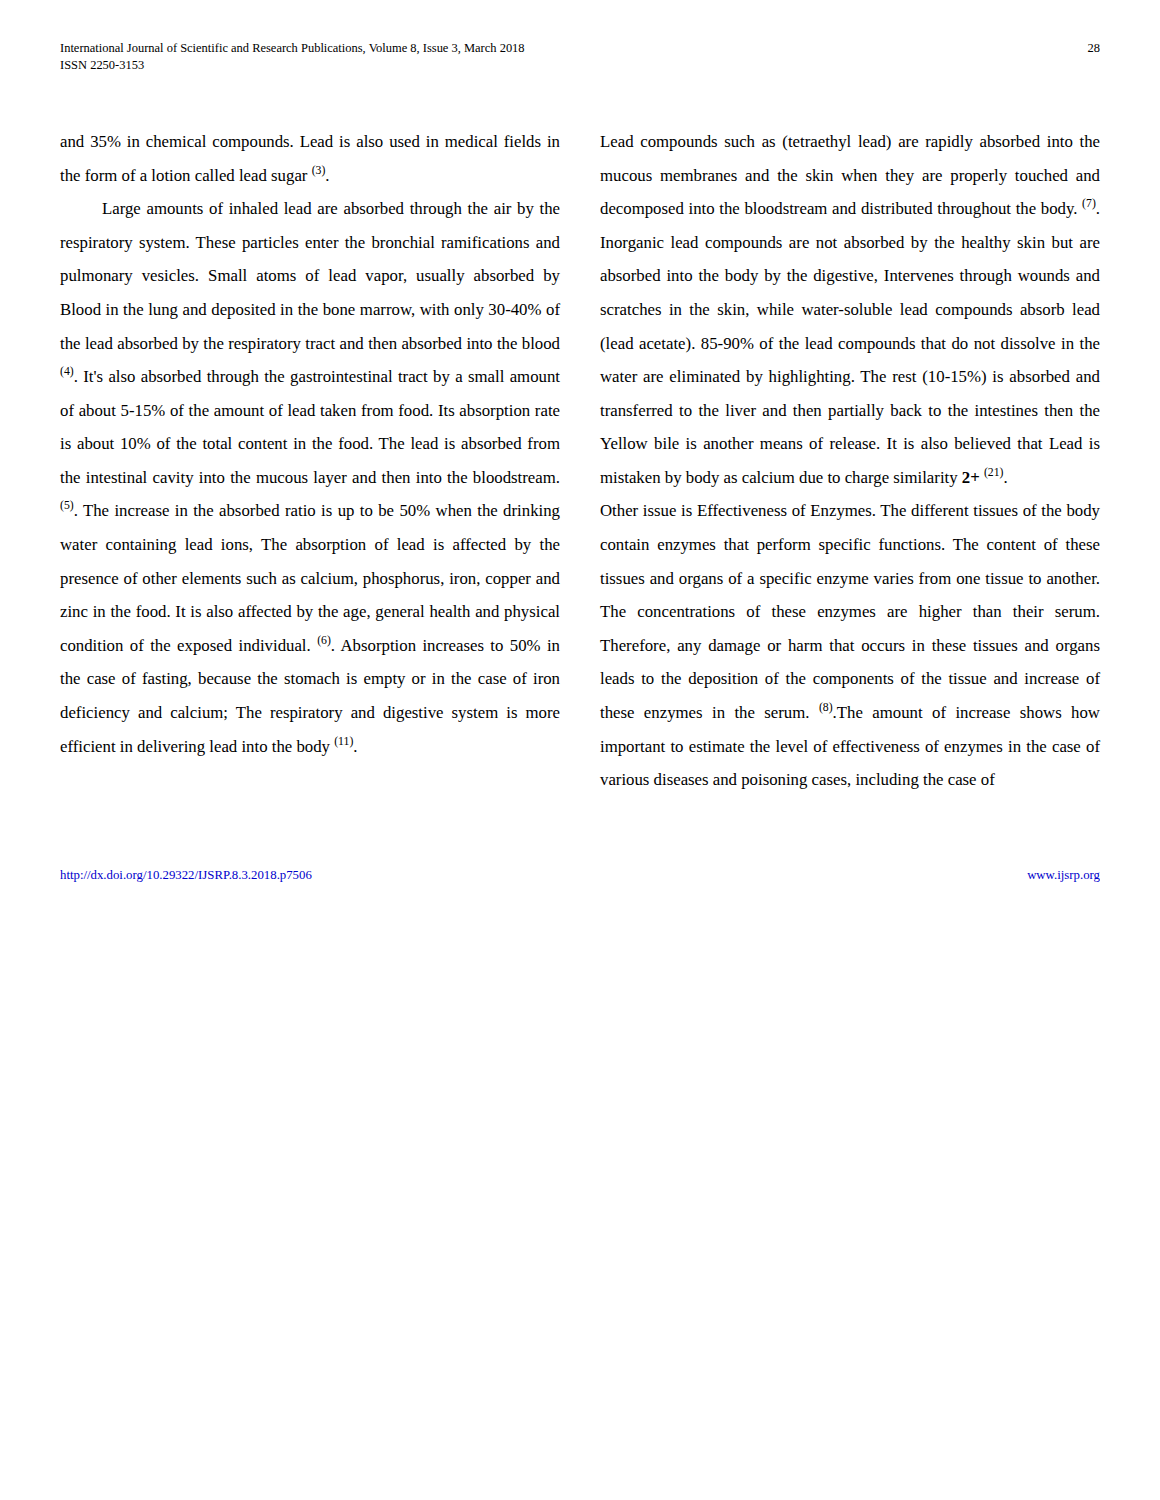International Journal of Scientific and Research Publications, Volume 8, Issue 3, March 2018
ISSN 2250-3153
28
and 35% in chemical compounds. Lead is also used in medical fields in the form of a lotion called lead sugar (3).
Large amounts of inhaled lead are absorbed through the air by the respiratory system. These particles enter the bronchial ramifications and pulmonary vesicles. Small atoms of lead vapor, usually absorbed by Blood in the lung and deposited in the bone marrow, with only 30-40% of the lead absorbed by the respiratory tract and then absorbed into the blood (4). It's also absorbed through the gastrointestinal tract by a small amount of about 5-15% of the amount of lead taken from food. Its absorption rate is about 10% of the total content in the food. The lead is absorbed from the intestinal cavity into the mucous layer and then into the bloodstream. (5). The increase in the absorbed ratio is up to be 50% when the drinking water containing lead ions, The absorption of lead is affected by the presence of other elements such as calcium, phosphorus, iron, copper and zinc in the food. It is also affected by the age, general health and physical condition of the exposed individual. (6). Absorption increases to 50% in the case of fasting, because the stomach is empty or in the case of iron deficiency and calcium; The respiratory and digestive system is more efficient in delivering lead into the body (11).
Lead compounds such as (tetraethyl lead) are rapidly absorbed into the mucous membranes and the skin when they are properly touched and decomposed into the bloodstream and distributed throughout the body. (7). Inorganic lead compounds are not absorbed by the healthy skin but are absorbed into the body by the digestive, Intervenes through wounds and scratches in the skin, while water-soluble lead compounds absorb lead (lead acetate). 85-90% of the lead compounds that do not dissolve in the water are eliminated by highlighting. The rest (10-15%) is absorbed and transferred to the liver and then partially back to the intestines then the Yellow bile is another means of release. It is also believed that Lead is mistaken by body as calcium due to charge similarity 2+ (21).
Other issue is Effectiveness of Enzymes. The different tissues of the body contain enzymes that perform specific functions. The content of these tissues and organs of a specific enzyme varies from one tissue to another. The concentrations of these enzymes are higher than their serum. Therefore, any damage or harm that occurs in these tissues and organs leads to the deposition of the components of the tissue and increase of these enzymes in the serum. (8).The amount of increase shows how important to estimate the level of effectiveness of enzymes in the case of various diseases and poisoning cases, including the case of
http://dx.doi.org/10.29322/IJSRP.8.3.2018.p7506
www.ijsrp.org